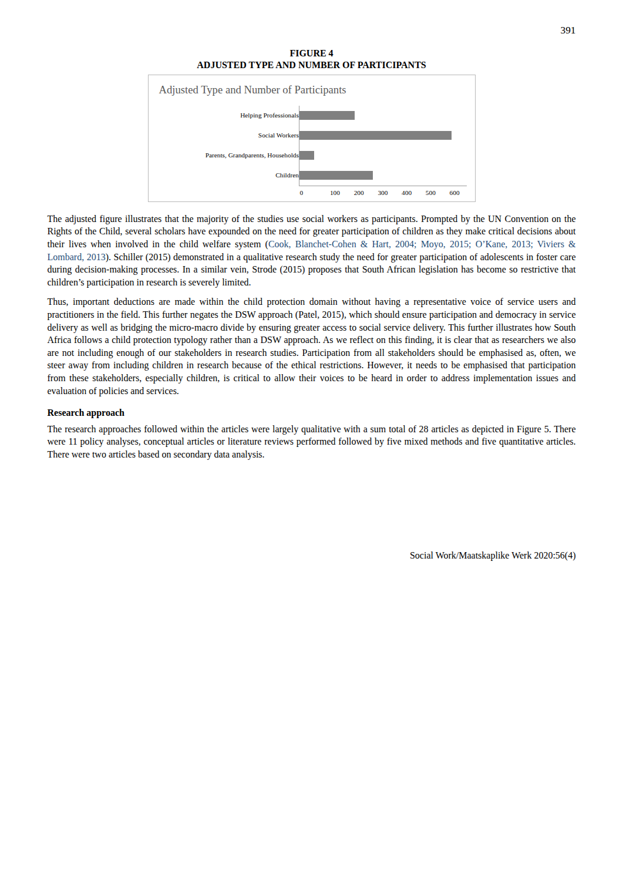391
FIGURE 4
ADJUSTED TYPE AND NUMBER OF PARTICIPANTS
Adjusted Type and Number of Participants
| Helping Professionals | |
| Social Workers | |
| Parents, Grandparents, Households | |
| Children | |
| 0 | 100 | 200 | 300 | 400 | 500 | 600 |
The adjusted figure illustrates that the majority of the studies use social workers as participants. Prompted by the UN Convention on the Rights of the Child, several scholars have expounded on the need for greater participation of children as they make critical decisions about their lives when involved in the child welfare system (Cook, Blanchet-Cohen & Hart, 2004; Moyo, 2015; O’Kane, 2013; Viviers & Lombard, 2013). Schiller (2015) demonstrated in a qualitative research study the need for greater participation of adolescents in foster care during decision-making processes. In a similar vein, Strode (2015) proposes that South African legislation has become so restrictive that children’s participation in research is severely limited.
Thus, important deductions are made within the child protection domain without having a representative voice of service users and practitioners in the field. This further negates the DSW approach (Patel, 2015), which should ensure participation and democracy in service delivery as well as bridging the micro-macro divide by ensuring greater access to social service delivery. This further illustrates how South Africa follows a child protection typology rather than a DSW approach. As we reflect on this finding, it is clear that as researchers we also are not including enough of our stakeholders in research studies. Participation from all stakeholders should be emphasised as, often, we steer away from including children in research because of the ethical restrictions. However, it needs to be emphasised that participation from these stakeholders, especially children, is critical to allow their voices to be heard in order to address implementation issues and evaluation of policies and services.
Research approach
The research approaches followed within the articles were largely qualitative with a sum total of 28 articles as depicted in Figure 5. There were 11 policy analyses, conceptual articles or literature reviews performed followed by five mixed methods and five quantitative articles. There were two articles based on secondary data analysis.
Social Work/Maatskaplike Werk 2020:56(4)